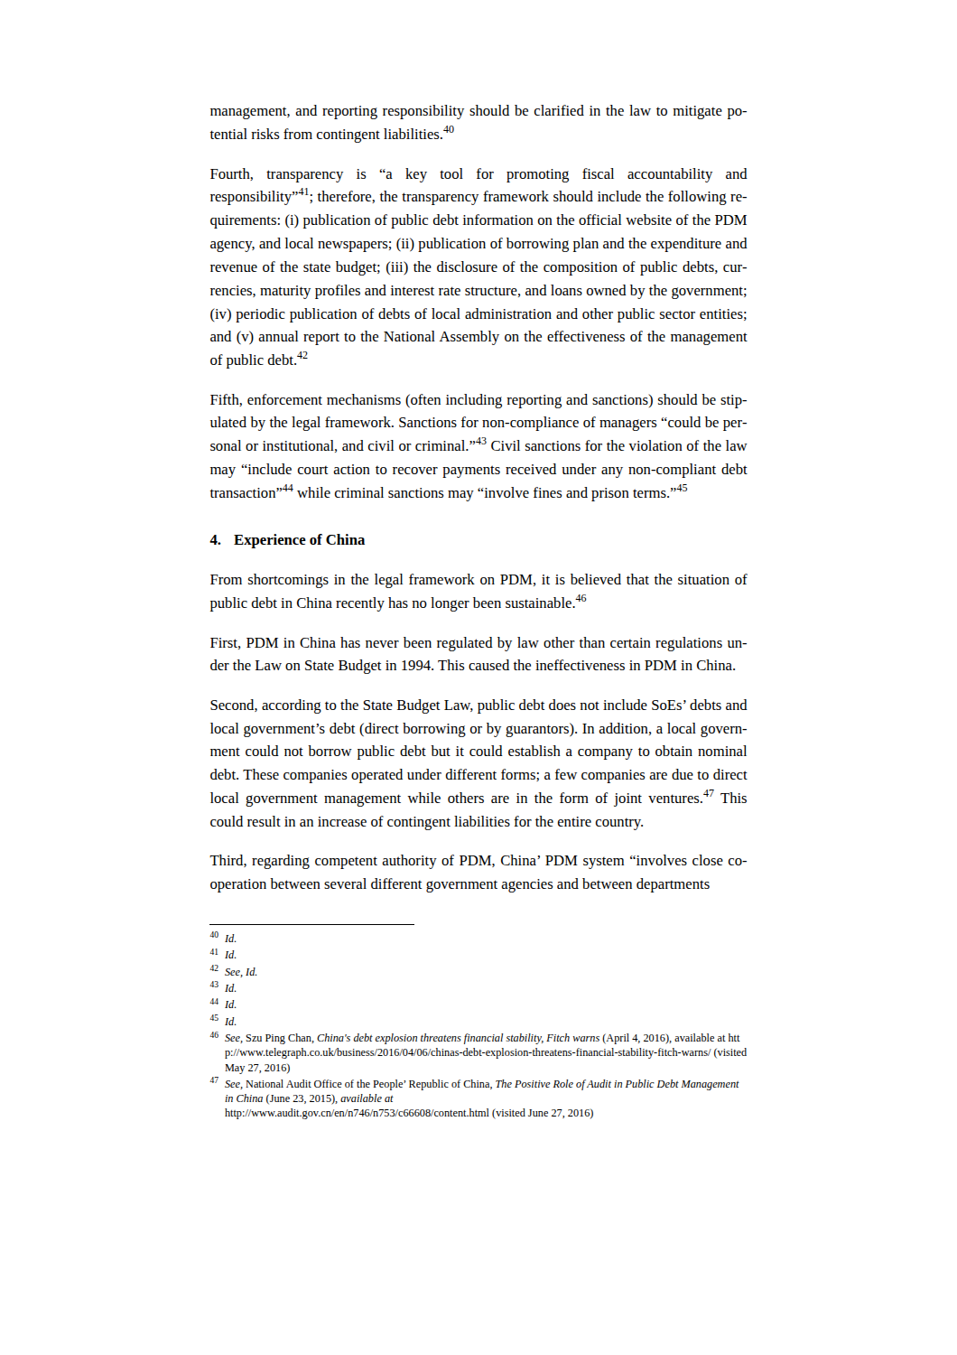management, and reporting responsibility should be clarified in the law to mitigate potential risks from contingent liabilities.40
Fourth, transparency is “a key tool for promoting fiscal accountability and responsibility”41; therefore, the transparency framework should include the following requirements: (i) publication of public debt information on the official website of the PDM agency, and local newspapers; (ii) publication of borrowing plan and the expenditure and revenue of the state budget; (iii) the disclosure of the composition of public debts, currencies, maturity profiles and interest rate structure, and loans owned by the government; (iv) periodic publication of debts of local administration and other public sector entities; and (v) annual report to the National Assembly on the effectiveness of the management of public debt.42
Fifth, enforcement mechanisms (often including reporting and sanctions) should be stipulated by the legal framework. Sanctions for non-compliance of managers “could be personal or institutional, and civil or criminal.”43 Civil sanctions for the violation of the law may “include court action to recover payments received under any non-compliant debt transaction”44 while criminal sanctions may “involve fines and prison terms.”45
4. Experience of China
From shortcomings in the legal framework on PDM, it is believed that the situation of public debt in China recently has no longer been sustainable.46
First, PDM in China has never been regulated by law other than certain regulations under the Law on State Budget in 1994. This caused the ineffectiveness in PDM in China.
Second, according to the State Budget Law, public debt does not include SoEs’ debts and local government’s debt (direct borrowing or by guarantors). In addition, a local government could not borrow public debt but it could establish a company to obtain nominal debt. These companies operated under different forms; a few companies are due to direct local government management while others are in the form of joint ventures.47 This could result in an increase of contingent liabilities for the entire country.
Third, regarding competent authority of PDM, China’ PDM system “involves close cooperation between several different government agencies and between departments
40 Id.
41 Id.
42 See, Id.
43 Id.
44 Id.
45 Id.
46 See, Szu Ping Chan, China's debt explosion threatens financial stability, Fitch warns (April 4, 2016), available at http://www.telegraph.co.uk/business/2016/04/06/chinas-debt-explosion-threatens-financial-stability-fitch-warns/ (visited May 27, 2016)
47 See, National Audit Office of the People’ Republic of China, The Positive Role of Audit in Public Debt Management in China (June 23, 2015), available at
http://www.audit.gov.cn/en/n746/n753/c66608/content.html (visited June 27, 2016)